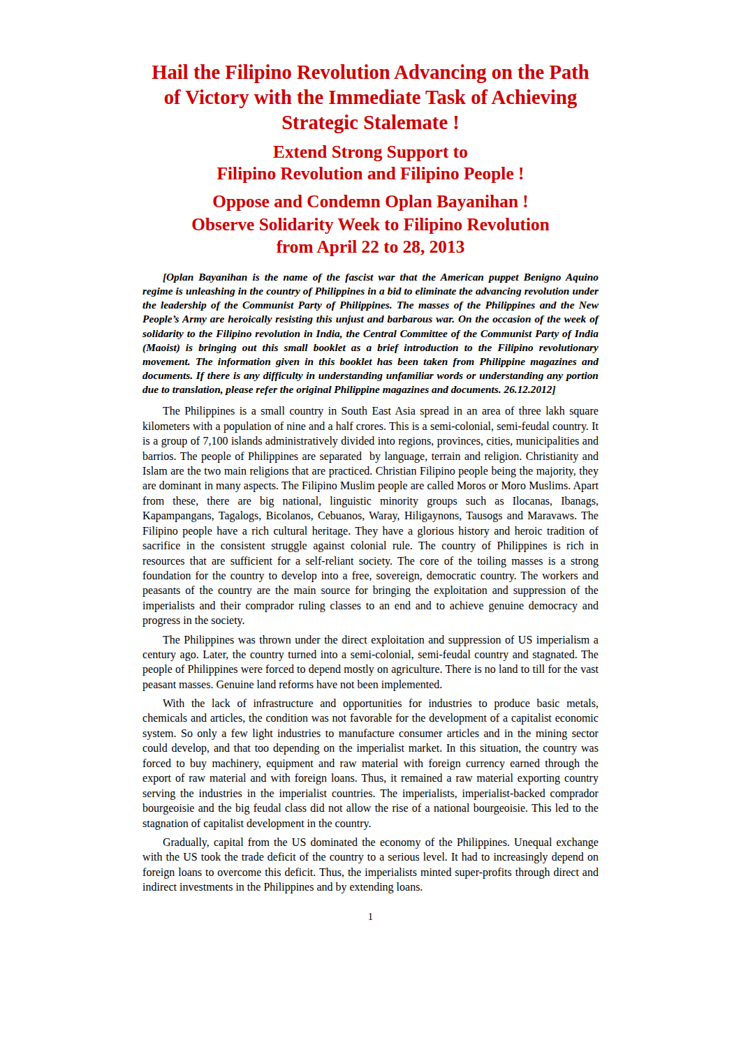Hail the Filipino Revolution Advancing on the Path of Victory with the Immediate Task of Achieving Strategic Stalemate !
Extend Strong Support to
Filipino Revolution and Filipino People !
Oppose and Condemn Oplan Bayanihan !
Observe Solidarity Week to Filipino Revolution
from April 22 to 28, 2013
[Oplan Bayanihan is the name of the fascist war that the American puppet Benigno Aquino regime is unleashing in the country of Philippines in a bid to eliminate the advancing revolution under the leadership of the Communist Party of Philippines. The masses of the Philippines and the New People’s Army are heroically resisting this unjust and barbarous war. On the occasion of the week of solidarity to the Filipino revolution in India, the Central Committee of the Communist Party of India (Maoist) is bringing out this small booklet as a brief introduction to the Filipino revolutionary movement. The information given in this booklet has been taken from Philippine magazines and documents. If there is any difficulty in understanding unfamiliar words or understanding any portion due to translation, please refer the original Philippine magazines and documents. 26.12.2012]
The Philippines is a small country in South East Asia spread in an area of three lakh square kilometers with a population of nine and a half crores. This is a semi-colonial, semi-feudal country. It is a group of 7,100 islands administratively divided into regions, provinces, cities, municipalities and barrios. The people of Philippines are separated by language, terrain and religion. Christianity and Islam are the two main religions that are practiced. Christian Filipino people being the majority, they are dominant in many aspects. The Filipino Muslim people are called Moros or Moro Muslims. Apart from these, there are big national, linguistic minority groups such as Ilocanas, Ibanags, Kapampangans, Tagalogs, Bicolanos, Cebuanos, Waray, Hiligaynons, Tausogs and Maravaws. The Filipino people have a rich cultural heritage. They have a glorious history and heroic tradition of sacrifice in the consistent struggle against colonial rule. The country of Philippines is rich in resources that are sufficient for a self-reliant society. The core of the toiling masses is a strong foundation for the country to develop into a free, sovereign, democratic country. The workers and peasants of the country are the main source for bringing the exploitation and suppression of the imperialists and their comprador ruling classes to an end and to achieve genuine democracy and progress in the society.
The Philippines was thrown under the direct exploitation and suppression of US imperialism a century ago. Later, the country turned into a semi-colonial, semi-feudal country and stagnated. The people of Philippines were forced to depend mostly on agriculture. There is no land to till for the vast peasant masses. Genuine land reforms have not been implemented.
With the lack of infrastructure and opportunities for industries to produce basic metals, chemicals and articles, the condition was not favorable for the development of a capitalist economic system. So only a few light industries to manufacture consumer articles and in the mining sector could develop, and that too depending on the imperialist market. In this situation, the country was forced to buy machinery, equipment and raw material with foreign currency earned through the export of raw material and with foreign loans. Thus, it remained a raw material exporting country serving the industries in the imperialist countries. The imperialists, imperialist-backed comprador bourgeoisie and the big feudal class did not allow the rise of a national bourgeoisie. This led to the stagnation of capitalist development in the country.
Gradually, capital from the US dominated the economy of the Philippines. Unequal exchange with the US took the trade deficit of the country to a serious level. It had to increasingly depend on foreign loans to overcome this deficit. Thus, the imperialists minted super-profits through direct and indirect investments in the Philippines and by extending loans.
1